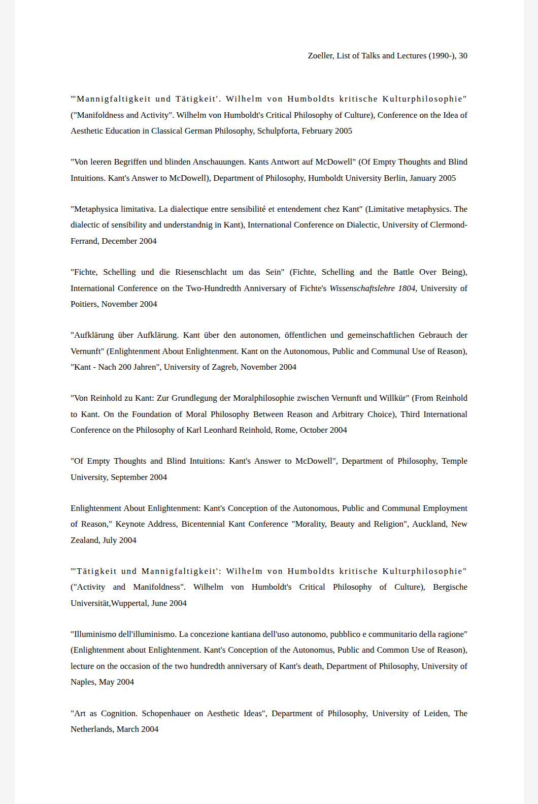Zoeller, List of Talks and Lectures (1990-), 30
"'Mannigfaltigkeit und Tätigkeit'. Wilhelm von Humboldts kritische Kulturphilosophie" ("Manifoldness and Activity". Wilhelm von Humboldt's Critical Philosophy of Culture), Conference on the Idea of Aesthetic Education in Classical German Philosophy, Schulpforta, February 2005
"Von leeren Begriffen und blinden Anschauungen. Kants Antwort auf McDowell" (Of Empty Thoughts and Blind Intuitions. Kant's Answer to McDowell), Department of Philosophy, Humboldt University Berlin, January 2005
"Metaphysica limitativa. La dialectique entre sensibilité et entendement chez Kant" (Limitative metaphysics. The dialectic of sensibility and understandnig in Kant), International Conference on Dialectic, University of Clermond-Ferrand, December 2004
"Fichte, Schelling und die Riesenschlacht um das Sein" (Fichte, Schelling and the Battle Over Being), International Conference on the Two-Hundredth Anniversary of Fichte's Wissenschaftslehre 1804, University of Poitiers, November 2004
"Aufklärung über Aufklärung. Kant über den autonomen, öffentlichen und gemeinschaftlichen Gebrauch der Vernunft" (Enlightenment About Enlightenment. Kant on the Autonomous, Public and Communal Use of Reason), "Kant - Nach 200 Jahren", University of Zagreb, November 2004
"Von Reinhold zu Kant: Zur Grundlegung der Moralphilosophie zwischen Vernunft und Willkür" (From Reinhold to Kant. On the Foundation of Moral Philosophy Between Reason and Arbitrary Choice), Third International Conference on the Philosophy of Karl Leonhard Reinhold, Rome, October 2004
"Of Empty Thoughts and Blind Intuitions: Kant's Answer to McDowell", Department of Philosophy, Temple University, September 2004
Enlightenment About Enlightenment: Kant's Conception of the Autonomous, Public and Communal Employment of Reason," Keynote Address, Bicentennial Kant Conference "Morality, Beauty and Religion", Auckland, New Zealand, July 2004
"'Tätigkeit und Mannigfaltigkeit': Wilhelm von Humboldts kritische Kulturphilosophie" ("Activity and Manifoldness". Wilhelm von Humboldt's Critical Philosophy of Culture), Bergische Universität,Wuppertal, June 2004
"Illuminismo dell'illuminismo. La concezione kantiana dell'uso autonomo, pubblico e communitario della ragione" (Enlightenment about Enlightenment. Kant's Conception of the Autonomus, Public and Common Use of Reason), lecture on the occasion of the two hundredth anniversary of Kant's death, Department of Philosophy, University of Naples, May 2004
"Art as Cognition. Schopenhauer on Aesthetic Ideas", Department of Philosophy, University of Leiden, The Netherlands, March 2004